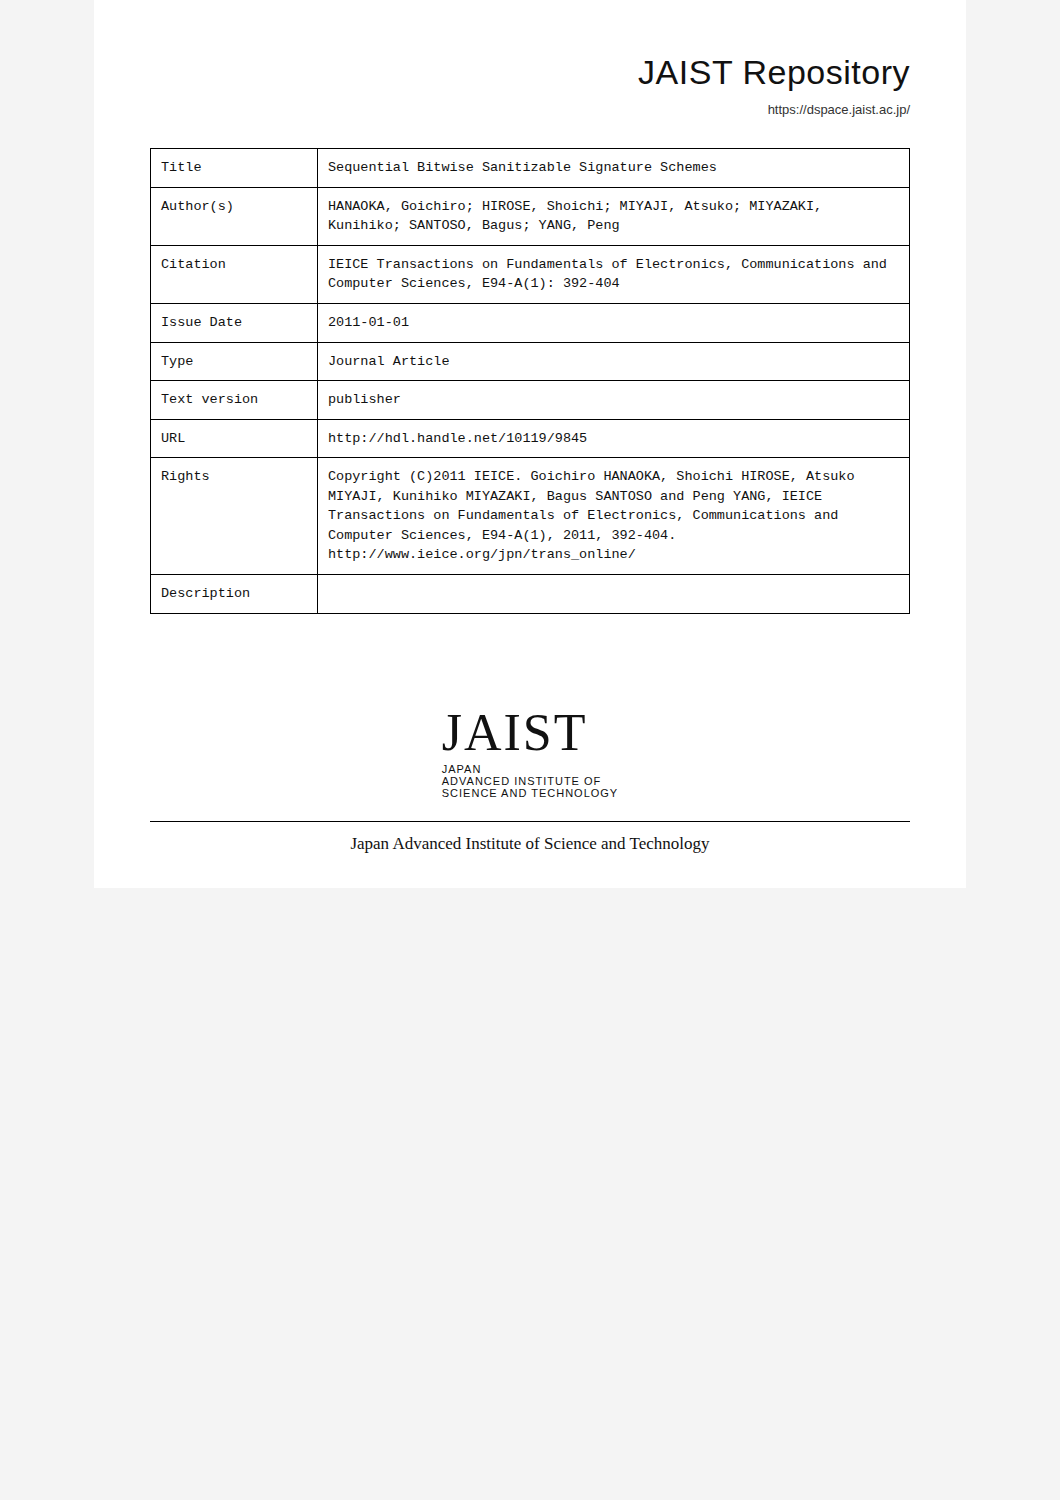JAIST Repository
https://dspace.jaist.ac.jp/
| Title | Sequential Bitwise Sanitizable Signature Schemes |
| Author(s) | HANAOKA, Goichiro; HIROSE, Shoichi; MIYAJI, Atsuko; MIYAZAKI, Kunihiko; SANTOSO, Bagus; YANG, Peng |
| Citation | IEICE Transactions on Fundamentals of Electronics, Communications and Computer Sciences, E94-A(1): 392-404 |
| Issue Date | 2011-01-01 |
| Type | Journal Article |
| Text version | publisher |
| URL | http://hdl.handle.net/10119/9845 |
| Rights | Copyright (C)2011 IEICE. Goichiro HANAOKA, Shoichi HIROSE, Atsuko MIYAJI, Kunihiko MIYAZAKI, Bagus SANTOSO and Peng YANG, IEICE Transactions on Fundamentals of Electronics, Communications and Computer Sciences, E94-A(1), 2011, 392-404. http://www.ieice.org/jpn/trans_online/ |
| Description | |
JAIST
Japan
Advanced Institute of
Science and Technology
Japan Advanced Institute of Science and Technology